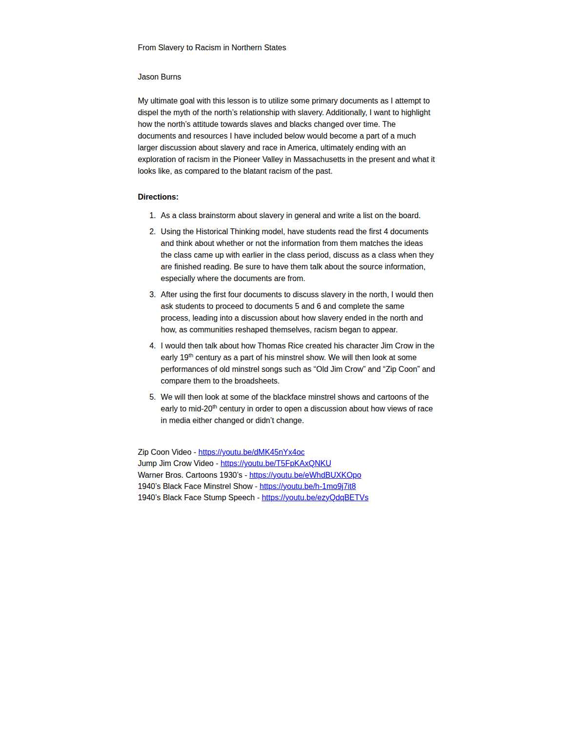From Slavery to Racism in Northern States
Jason Burns
My ultimate goal with this lesson is to utilize some primary documents as I attempt to dispel the myth of the north’s relationship with slavery. Additionally, I want to highlight how the north’s attitude towards slaves and blacks changed over time. The documents and resources I have included below would become a part of a much larger discussion about slavery and race in America, ultimately ending with an exploration of racism in the Pioneer Valley in Massachusetts in the present and what it looks like, as compared to the blatant racism of the past.
Directions:
As a class brainstorm about slavery in general and write a list on the board.
Using the Historical Thinking model, have students read the first 4 documents and think about whether or not the information from them matches the ideas the class came up with earlier in the class period, discuss as a class when they are finished reading. Be sure to have them talk about the source information, especially where the documents are from.
After using the first four documents to discuss slavery in the north, I would then ask students to proceed to documents 5 and 6 and complete the same process, leading into a discussion about how slavery ended in the north and how, as communities reshaped themselves, racism began to appear.
I would then talk about how Thomas Rice created his character Jim Crow in the early 19th century as a part of his minstrel show. We will then look at some performances of old minstrel songs such as “Old Jim Crow” and “Zip Coon” and compare them to the broadsheets.
We will then look at some of the blackface minstrel shows and cartoons of the early to mid-20th century in order to open a discussion about how views of race in media either changed or didn’t change.
Zip Coon Video - https://youtu.be/dMK45nYx4oc
Jump Jim Crow Video - https://youtu.be/T5FpKAxQNKU
Warner Bros. Cartoons 1930’s - https://youtu.be/eWhdBUXKOpo
1940’s Black Face Minstrel Show - https://youtu.be/h-1mo9j7it8
1940’s Black Face Stump Speech - https://youtu.be/ezyQdqBETVs